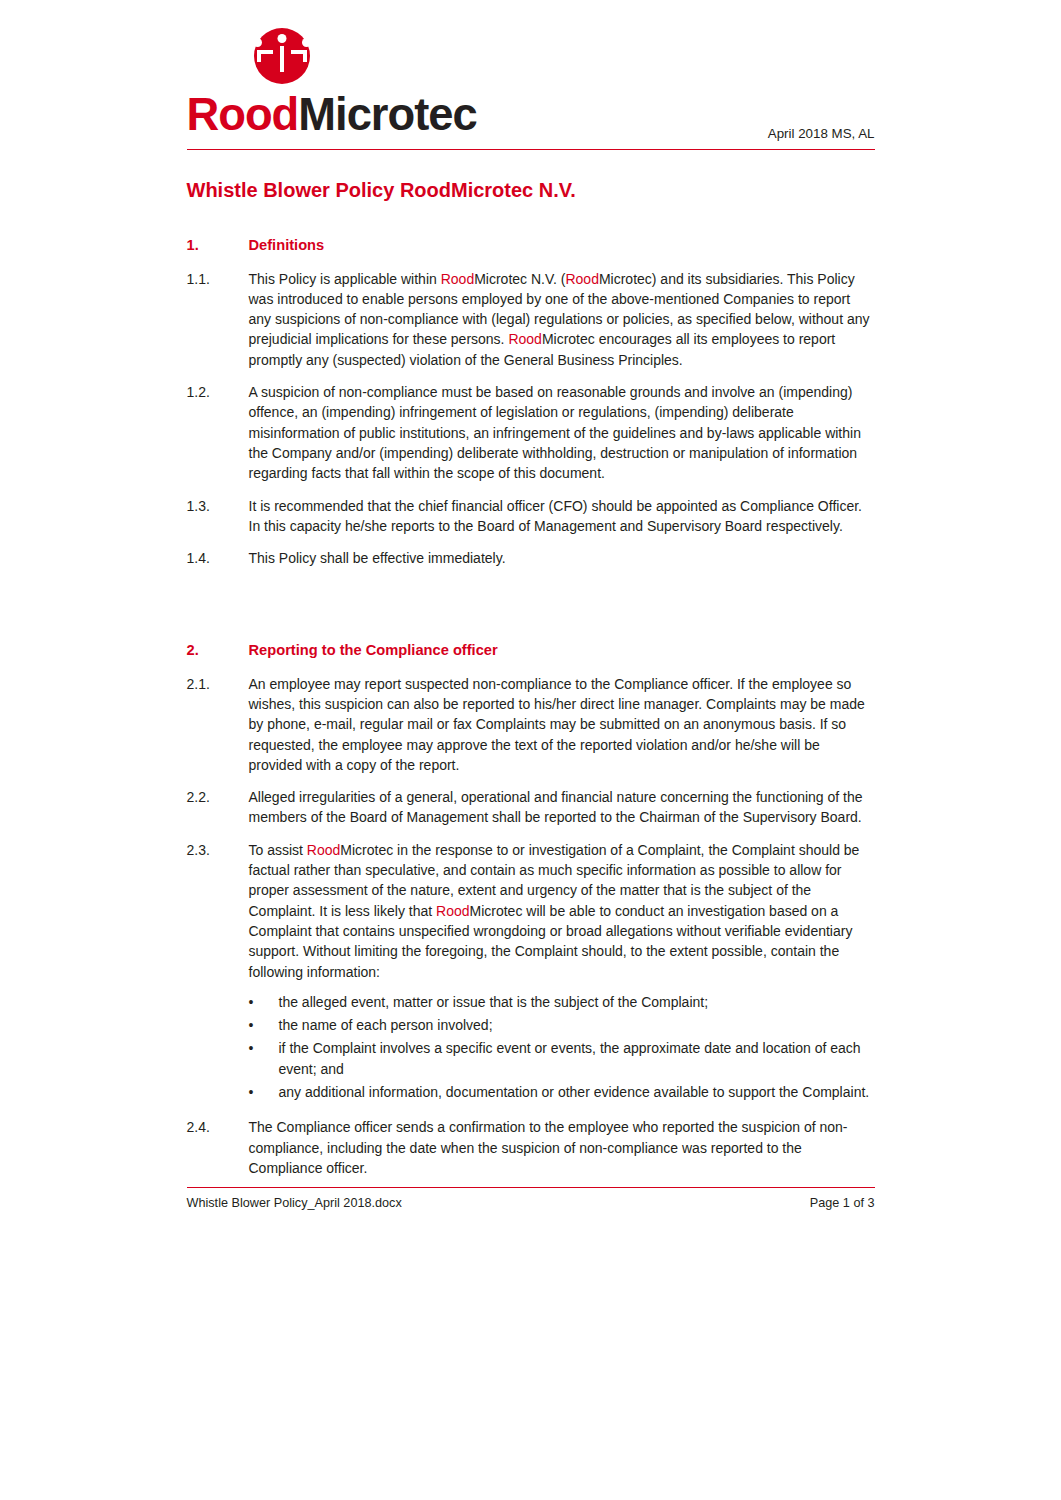Rood Microtec
April 2018 MS, AL
Whistle Blower Policy RoodMicrotec N.V.
1. Definitions
1.1.
This Policy is applicable within Rood Microtec N.V. (Rood Microtec) and its subsidiaries. This Policy was introduced to enable persons employed by one of the above-mentioned Companies to report any suspicions of non-compliance with (legal) regulations or policies, as specified below, without any prejudicial implications for these persons. Rood Microtec encourages all its employees to report promptly any (suspected) violation of the General Business Principles.
1.2.
A suspicion of non-compliance must be based on reasonable grounds and involve an (impending) offence, an (impending) infringement of legislation or regulations, (impending) deliberate misinformation of public institutions, an infringement of the guidelines and by-laws applicable within the Company and/or (impending) deliberate withholding, destruction or manipulation of information regarding facts that fall within the scope of this document.
1.3.
It is recommended that the chief financial officer (CFO) should be appointed as Compliance Officer. In this capacity he/she reports to the Board of Management and Supervisory Board respectively.
1.4.
This Policy shall be effective immediately.
2. Reporting to the Compliance officer
2.1.
An employee may report suspected non-compliance to the Compliance officer. If the employee so wishes, this suspicion can also be reported to his/her direct line manager. Complaints may be made by phone, e-mail, regular mail or fax Complaints may be submitted on an anonymous basis. If so requested, the employee may approve the text of the reported violation and/or he/she will be provided with a copy of the report.
2.2.
Alleged irregularities of a general, operational and financial nature concerning the functioning of the members of the Board of Management shall be reported to the Chairman of the Supervisory Board.
2.3.
To assist Rood Microtec in the response to or investigation of a Complaint, the Complaint should be factual rather than speculative, and contain as much specific information as possible to allow for proper assessment of the nature, extent and urgency of the matter that is the subject of the Complaint. It is less likely that Rood Microtec will be able to conduct an investigation based on a Complaint that contains unspecified wrongdoing or broad allegations without verifiable evidentiary support. Without limiting the foregoing, the Complaint should, to the extent possible, contain the following information:
•the alleged event, matter or issue that is the subject of the Complaint;
•the name of each person involved;
•if the Complaint involves a specific event or events, the approximate date and location of each event; and
•any additional information, documentation or other evidence available to support the Complaint.
2.4.
The Compliance officer sends a confirmation to the employee who reported the suspicion of non-compliance, including the date when the suspicion of non-compliance was reported to the Compliance officer.
Whistle Blower Policy_April 2018.docx
Page 1 of 3